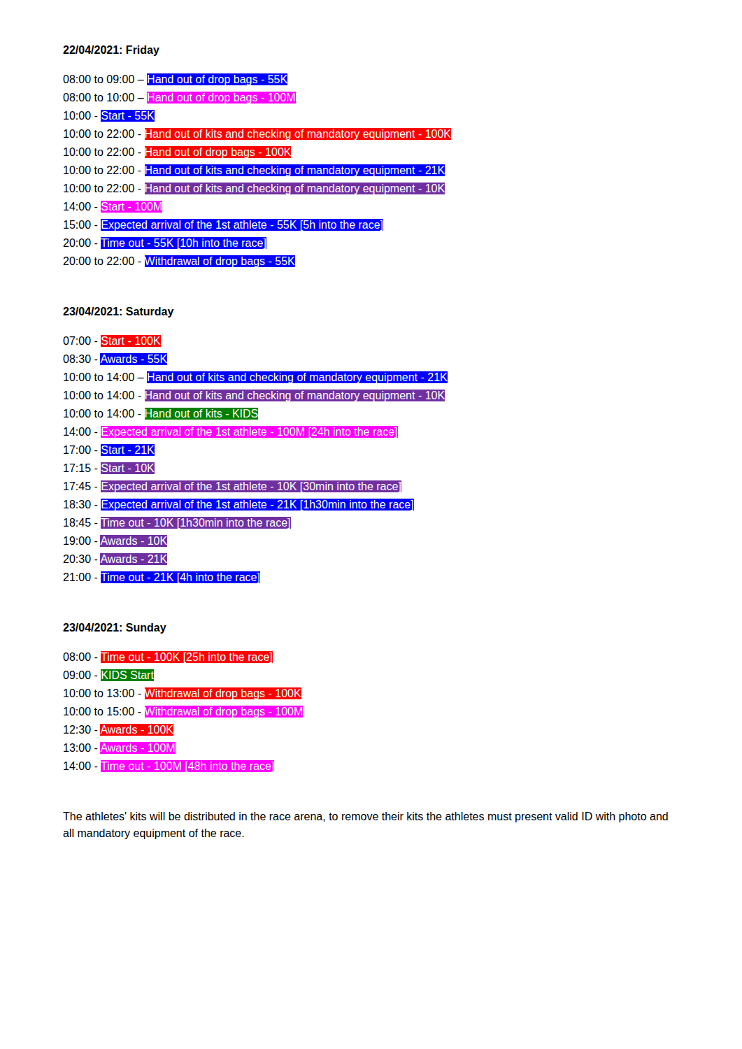22/04/2021: Friday
08:00 to 09:00 – Hand out of drop bags - 55K
08:00 to 10:00 – Hand out of drop bags - 100M
10:00 - Start - 55K
10:00 to 22:00 - Hand out of kits and checking of mandatory equipment - 100K
10:00 to 22:00 - Hand out of drop bags - 100K
10:00 to 22:00 - Hand out of kits and checking of mandatory equipment - 21K
10:00 to 22:00 - Hand out of kits and checking of mandatory equipment - 10K
14:00 - Start - 100M
15:00 - Expected arrival of the 1st athlete - 55K [5h into the race]
20:00 - Time out - 55K [10h into the race]
20:00 to 22:00 - Withdrawal of drop bags - 55K
23/04/2021: Saturday
07:00 - Start - 100K
08:30 - Awards - 55K
10:00 to 14:00 – Hand out of kits and checking of mandatory equipment - 21K
10:00 to 14:00 - Hand out of kits and checking of mandatory equipment - 10K
10:00 to 14:00 - Hand out of kits - KIDS
14:00 - Expected arrival of the 1st athlete - 100M [24h into the race]
17:00 - Start - 21K
17:15 - Start - 10K
17:45 - Expected arrival of the 1st athlete - 10K [30min into the race]
18:30 - Expected arrival of the 1st athlete - 21K [1h30min into the race]
18:45 - Time out - 10K [1h30min into the race]
19:00 - Awards - 10K
20:30 - Awards - 21K
21:00 - Time out - 21K [4h into the race]
23/04/2021: Sunday
08:00 - Time out - 100K [25h into the race]
09:00 - KIDS Start
10:00 to 13:00 - Withdrawal of drop bags - 100K
10:00 to 15:00 - Withdrawal of drop bags - 100M
12:30 - Awards - 100K
13:00 - Awards - 100M
14:00 - Time out - 100M [48h into the race]
The athletes' kits will be distributed in the race arena, to remove their kits the athletes must present valid ID with photo and all mandatory equipment of the race.